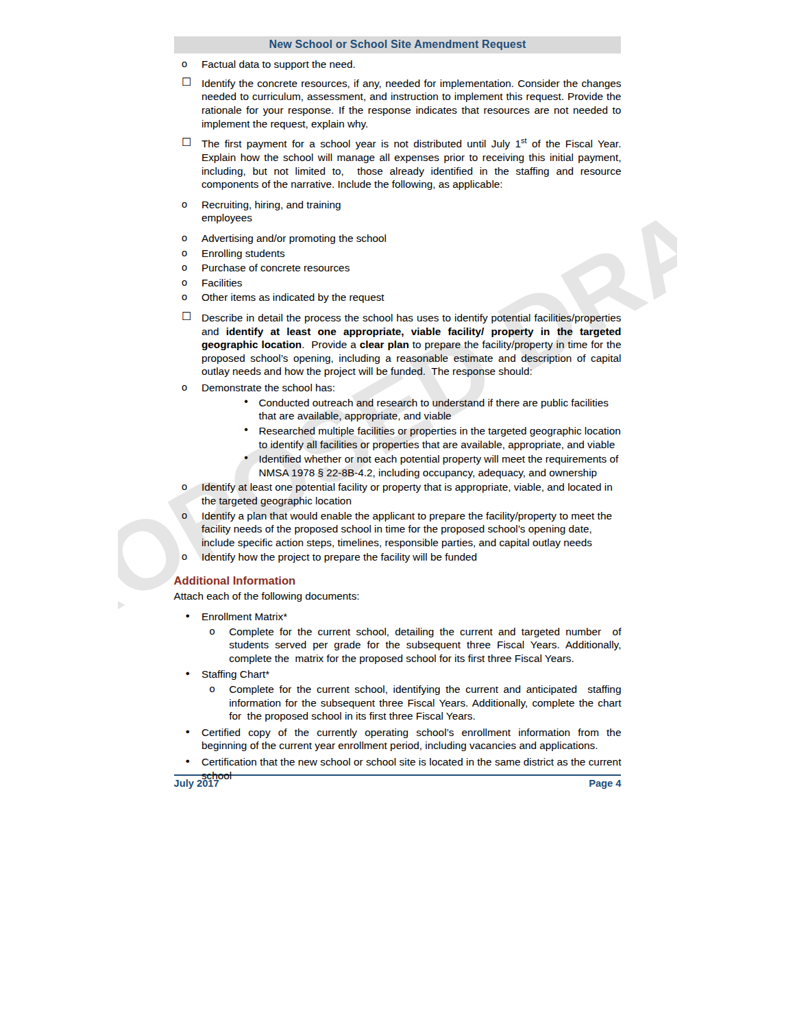PROPOSED DRAFT
New School or School Site Amendment Request
Factual data to support the need.
Identify the concrete resources, if any, needed for implementation. Consider the changes needed to curriculum, assessment, and instruction to implement this request. Provide the rationale for your response. If the response indicates that resources are not needed to implement the request, explain why.
The first payment for a school year is not distributed until July 1st of the Fiscal Year. Explain how the school will manage all expenses prior to receiving this initial payment, including, but not limited to, those already identified in the staffing and resource components of the narrative. Include the following, as applicable:
Recruiting, hiring, and training
employees
Advertising and/or promoting the school
Enrolling students
Purchase of concrete resources
Facilities
Other items as indicated by the request
Describe in detail the process the school has uses to identify potential facilities/properties and identify at least one appropriate, viable facility/ property in the targeted geographic location. Provide a clear plan to prepare the facility/property in time for the proposed school’s opening, including a reasonable estimate and description of capital outlay needs and how the project will be funded. The response should:
Demonstrate the school has:
Conducted outreach and research to understand if there are public facilities that are available, appropriate, and viable
Researched multiple facilities or properties in the targeted geographic location to identify all facilities or properties that are available, appropriate, and viable
Identified whether or not each potential property will meet the requirements of NMSA 1978 § 22-8B-4.2, including occupancy, adequacy, and ownership
Identify at least one potential facility or property that is appropriate, viable, and located in the targeted geographic location
Identify a plan that would enable the applicant to prepare the facility/property to meet the facility needs of the proposed school in time for the proposed school’s opening date, include specific action steps, timelines, responsible parties, and capital outlay needs
Identify how the project to prepare the facility will be funded
Additional Information
Attach each of the following documents:
Enrollment Matrix*
Complete for the current school, detailing the current and targeted number of students served per grade for the subsequent three Fiscal Years. Additionally, complete the matrix for the proposed school for its first three Fiscal Years.
Staffing Chart*
Complete for the current school, identifying the current and anticipated staffing information for the subsequent three Fiscal Years. Additionally, complete the chart for the proposed school in its first three Fiscal Years.
Certified copy of the currently operating school’s enrollment information from the beginning of the current year enrollment period, including vacancies and applications.
Certification that the new school or school site is located in the same district as the current school
July 2017 Page 4